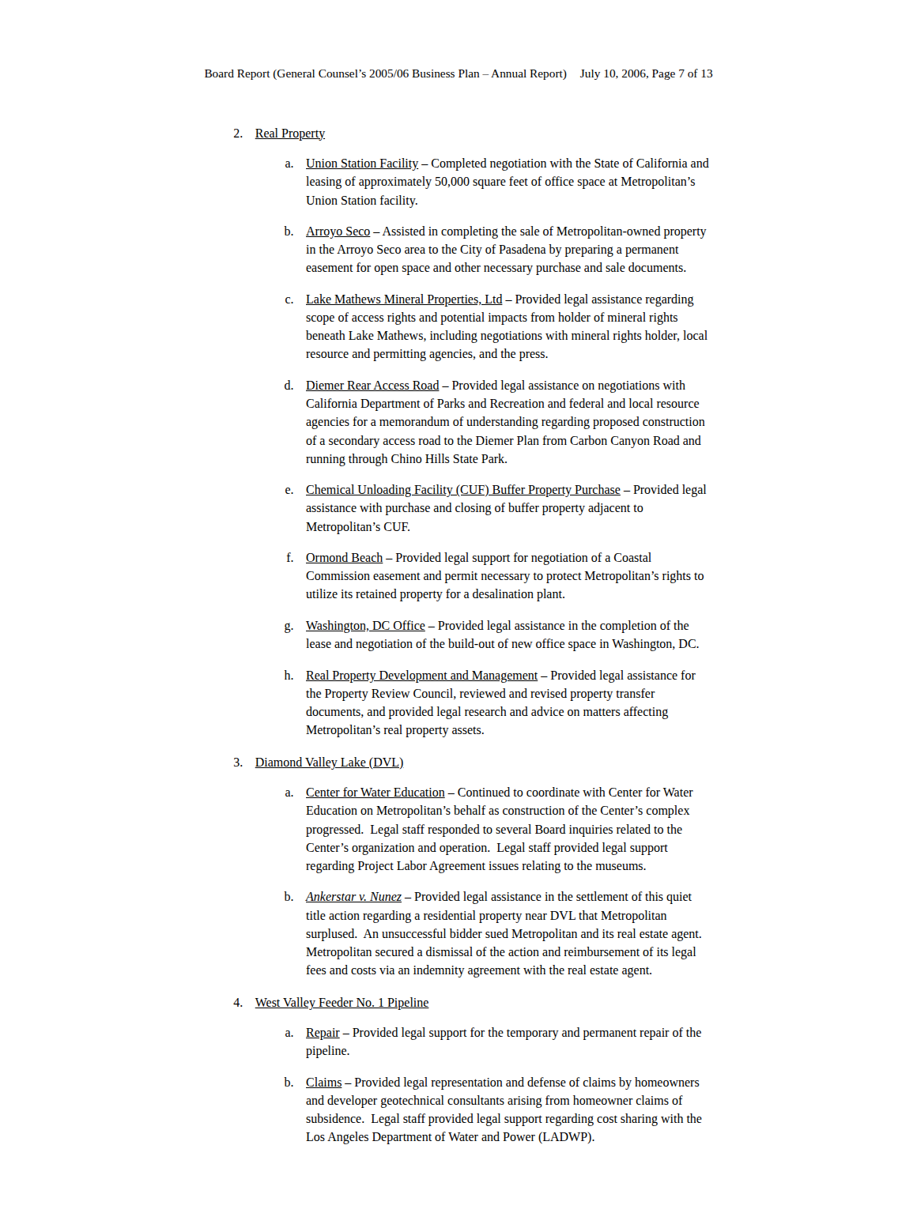Board Report (General Counsel’s 2005/06 Business Plan – Annual Report) July 10, 2006, Page 7 of 13
Real Property
Union Station Facility – Completed negotiation with the State of California and leasing of approximately 50,000 square feet of office space at Metropolitan’s Union Station facility.
Arroyo Seco – Assisted in completing the sale of Metropolitan-owned property in the Arroyo Seco area to the City of Pasadena by preparing a permanent easement for open space and other necessary purchase and sale documents.
Lake Mathews Mineral Properties, Ltd – Provided legal assistance regarding scope of access rights and potential impacts from holder of mineral rights beneath Lake Mathews, including negotiations with mineral rights holder, local resource and permitting agencies, and the press.
Diemer Rear Access Road – Provided legal assistance on negotiations with California Department of Parks and Recreation and federal and local resource agencies for a memorandum of understanding regarding proposed construction of a secondary access road to the Diemer Plan from Carbon Canyon Road and running through Chino Hills State Park.
Chemical Unloading Facility (CUF) Buffer Property Purchase – Provided legal assistance with purchase and closing of buffer property adjacent to Metropolitan’s CUF.
Ormond Beach – Provided legal support for negotiation of a Coastal Commission easement and permit necessary to protect Metropolitan’s rights to utilize its retained property for a desalination plant.
Washington, DC Office – Provided legal assistance in the completion of the lease and negotiation of the build-out of new office space in Washington, DC.
Real Property Development and Management – Provided legal assistance for the Property Review Council, reviewed and revised property transfer documents, and provided legal research and advice on matters affecting Metropolitan’s real property assets.
Diamond Valley Lake (DVL)
Center for Water Education – Continued to coordinate with Center for Water Education on Metropolitan’s behalf as construction of the Center’s complex progressed. Legal staff responded to several Board inquiries related to the Center’s organization and operation. Legal staff provided legal support regarding Project Labor Agreement issues relating to the museums.
Ankerstar v. Nunez – Provided legal assistance in the settlement of this quiet title action regarding a residential property near DVL that Metropolitan surplused. An unsuccessful bidder sued Metropolitan and its real estate agent. Metropolitan secured a dismissal of the action and reimbursement of its legal fees and costs via an indemnity agreement with the real estate agent.
West Valley Feeder No. 1 Pipeline
Repair – Provided legal support for the temporary and permanent repair of the pipeline.
Claims – Provided legal representation and defense of claims by homeowners and developer geotechnical consultants arising from homeowner claims of subsidence. Legal staff provided legal support regarding cost sharing with the Los Angeles Department of Water and Power (LADWP).